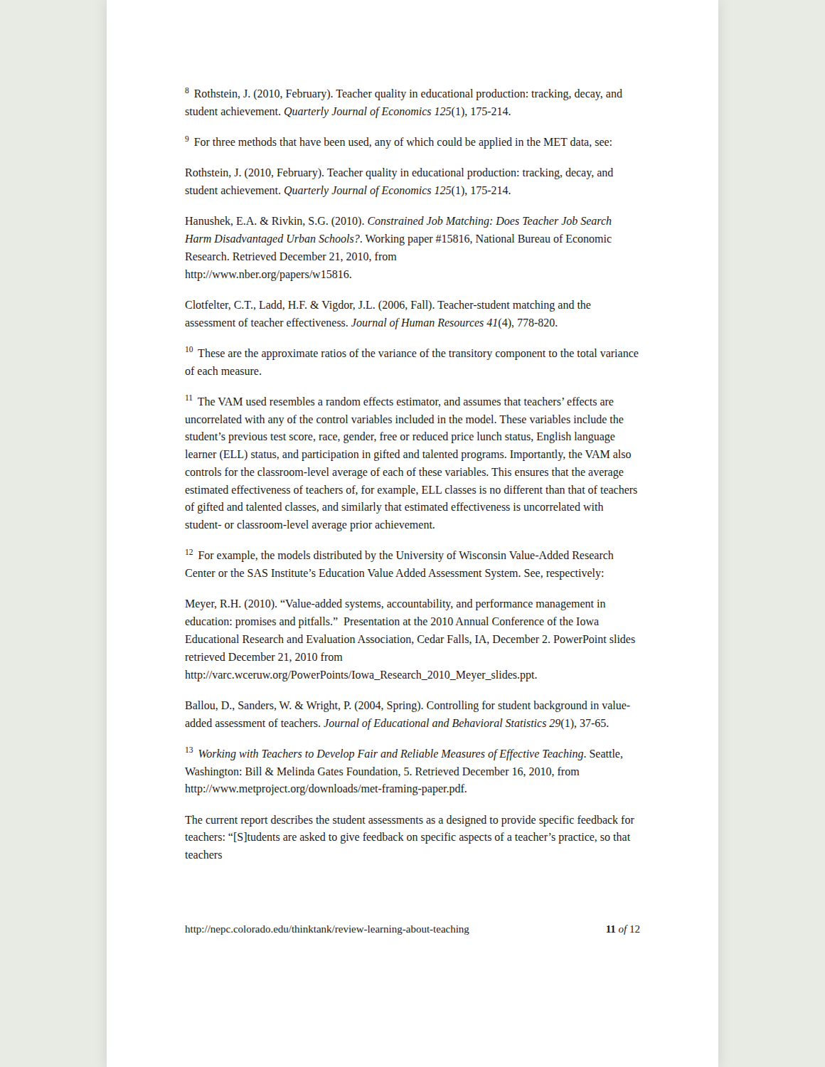8 Rothstein, J. (2010, February). Teacher quality in educational production: tracking, decay, and student achievement. Quarterly Journal of Economics 125(1), 175-214.
9 For three methods that have been used, any of which could be applied in the MET data, see:
Rothstein, J. (2010, February). Teacher quality in educational production: tracking, decay, and student achievement. Quarterly Journal of Economics 125(1), 175-214.
Hanushek, E.A. & Rivkin, S.G. (2010). Constrained Job Matching: Does Teacher Job Search Harm Disadvantaged Urban Schools?. Working paper #15816, National Bureau of Economic Research. Retrieved December 21, 2010, from
http://www.nber.org/papers/w15816.
Clotfelter, C.T., Ladd, H.F. & Vigdor, J.L. (2006, Fall). Teacher-student matching and the assessment of teacher effectiveness. Journal of Human Resources 41(4), 778-820.
10 These are the approximate ratios of the variance of the transitory component to the total variance of each measure.
11 The VAM used resembles a random effects estimator, and assumes that teachers’ effects are uncorrelated with any of the control variables included in the model. These variables include the student’s previous test score, race, gender, free or reduced price lunch status, English language learner (ELL) status, and participation in gifted and talented programs. Importantly, the VAM also controls for the classroom-level average of each of these variables. This ensures that the average estimated effectiveness of teachers of, for example, ELL classes is no different than that of teachers of gifted and talented classes, and similarly that estimated effectiveness is uncorrelated with student- or classroom-level average prior achievement.
12 For example, the models distributed by the University of Wisconsin Value-Added Research Center or the SAS Institute’s Education Value Added Assessment System. See, respectively:
Meyer, R.H. (2010). “Value-added systems, accountability, and performance management in education: promises and pitfalls.” Presentation at the 2010 Annual Conference of the Iowa Educational Research and Evaluation Association, Cedar Falls, IA, December 2. PowerPoint slides retrieved December 21, 2010 from
http://varc.wceruw.org/PowerPoints/Iowa_Research_2010_Meyer_slides.ppt.
Ballou, D., Sanders, W. & Wright, P. (2004, Spring). Controlling for student background in value-added assessment of teachers. Journal of Educational and Behavioral Statistics 29(1), 37-65.
13 Working with Teachers to Develop Fair and Reliable Measures of Effective Teaching. Seattle, Washington: Bill & Melinda Gates Foundation, 5. Retrieved December 16, 2010, from http://www.metproject.org/downloads/met-framing-paper.pdf.
The current report describes the student assessments as a designed to provide specific feedback for teachers: “[S]tudents are asked to give feedback on specific aspects of a teacher’s practice, so that teachers
http://nepc.colorado.edu/thinktank/review-learning-about-teaching 11 of 12